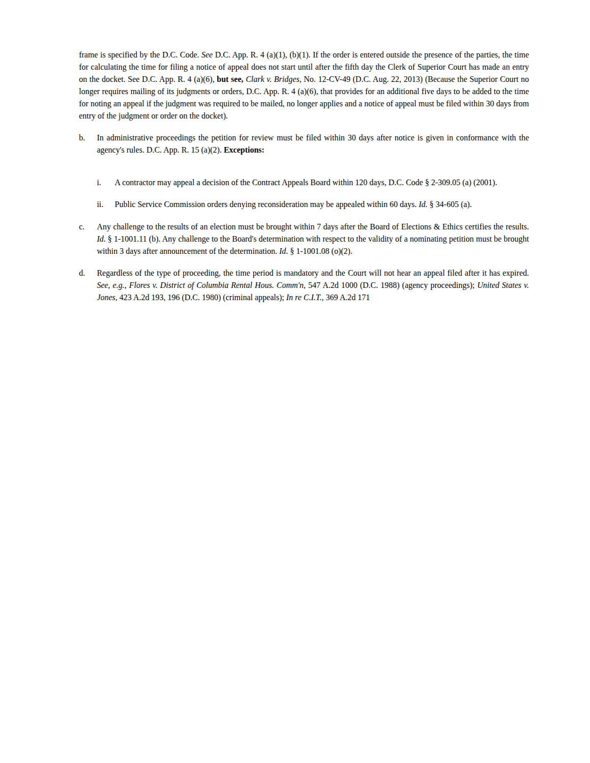frame is specified by the D.C. Code. See D.C. App. R. 4 (a)(1), (b)(1). If the order is entered outside the presence of the parties, the time for calculating the time for filing a notice of appeal does not start until after the fifth day the Clerk of Superior Court has made an entry on the docket. See D.C. App. R. 4 (a)(6), but see, Clark v. Bridges, No. 12-CV-49 (D.C. Aug. 22, 2013) (Because the Superior Court no longer requires mailing of its judgments or orders, D.C. App. R. 4 (a)(6), that provides for an additional five days to be added to the time for noting an appeal if the judgment was required to be mailed, no longer applies and a notice of appeal must be filed within 30 days from entry of the judgment or order on the docket).
b.
In administrative proceedings the petition for review must be filed within 30 days after notice is given in conformance with the agency's rules. D.C. App. R. 15 (a)(2). Exceptions:
i.
A contractor may appeal a decision of the Contract Appeals Board within 120 days, D.C. Code § 2-309.05 (a) (2001).
ii.
Public Service Commission orders denying reconsideration may be appealed within 60 days. Id. § 34-605 (a).
c.
Any challenge to the results of an election must be brought within 7 days after the Board of Elections & Ethics certifies the results. Id. § 1-1001.11 (b). Any challenge to the Board's determination with respect to the validity of a nominating petition must be brought within 3 days after announcement of the determination. Id. § 1-1001.08 (o)(2).
d.
Regardless of the type of proceeding, the time period is mandatory and the Court will not hear an appeal filed after it has expired. See, e.g., Flores v. District of Columbia Rental Hous. Comm'n, 547 A.2d 1000 (D.C. 1988) (agency proceedings); United States v. Jones, 423 A.2d 193, 196 (D.C. 1980) (criminal appeals); In re C.I.T., 369 A.2d 171